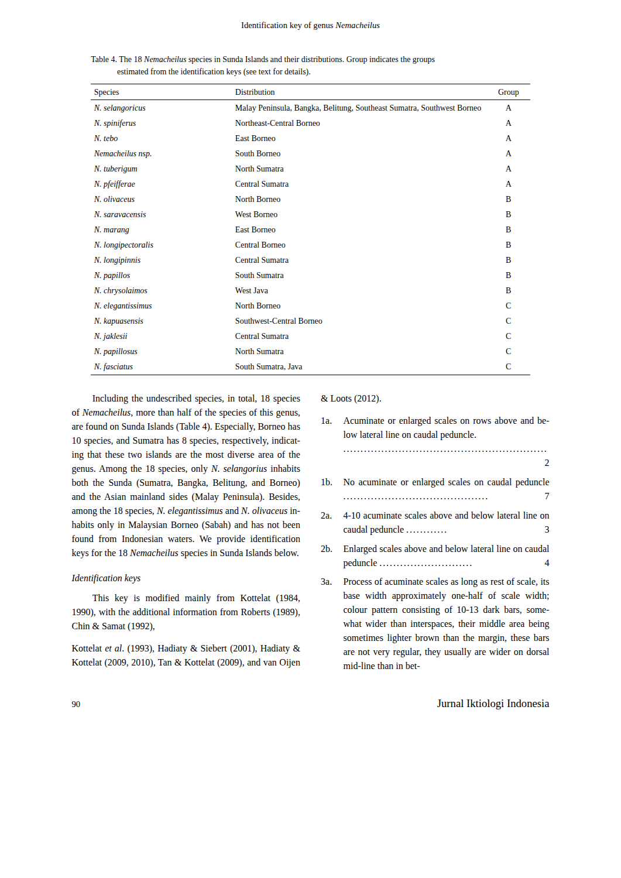Identification key of genus Nemacheilus
Table 4. The 18 Nemacheilus species in Sunda Islands and their distributions. Group indicates the groups estimated from the identification keys (see text for details).
| Species | Distribution | Group |
| --- | --- | --- |
| N. selangoricus | Malay Peninsula, Bangka, Belitung, Southeast Sumatra, Southwest Borneo | A |
| N. spiniferus | Northeast-Central Borneo | A |
| N. tebo | East Borneo | A |
| Nemacheilus nsp. | South Borneo | A |
| N. tuberigum | North Sumatra | A |
| N. pfeifferae | Central Sumatra | A |
| N. olivaceus | North Borneo | B |
| N. saravacensis | West Borneo | B |
| N. marang | East Borneo | B |
| N. longipectoralis | Central Borneo | B |
| N. longipinnis | Central Sumatra | B |
| N. papillos | South Sumatra | B |
| N. chrysolaimos | West Java | B |
| N. elegantissimus | North Borneo | C |
| N. kapuasensis | Southwest-Central Borneo | C |
| N. jaklesii | Central Sumatra | C |
| N. papillosus | North Sumatra | C |
| N. fasciatus | South Sumatra, Java | C |
Including the undescribed species, in total, 18 species of Nemacheilus, more than half of the species of this genus, are found on Sunda Islands (Table 4). Especially, Borneo has 10 species, and Sumatra has 8 species, respectively, indicating that these two islands are the most diverse area of the genus. Among the 18 species, only N. selangorius inhabits both the Sunda (Sumatra, Bangka, Belitung, and Borneo) and the Asian mainland sides (Malay Peninsula). Besides, among the 18 species, N. elegantissimus and N. olivaceus inhabits only in Malaysian Borneo (Sabah) and has not been found from Indonesian waters. We provide identification keys for the 18 Nemacheilus species in Sunda Islands below.
Identification keys
This key is modified mainly from Kottelat (1984, 1990), with the additional information from Roberts (1989), Chin & Samat (1992),
Kottelat et al. (1993), Hadiaty & Siebert (2001), Hadiaty & Kottelat (2009, 2010), Tan & Kottelat (2009), and van Oijen & Loots (2012).
1a. Acuminate or enlarged scales on rows above and below lateral line on caudal peduncle.
........................................................... 2
1b. No acuminate or enlarged scales on caudal peduncle .......................................... 7
2a. 4-10 acuminate scales above and below lateral line on caudal peduncle ............ 3
2b. Enlarged scales above and below lateral line on caudal peduncle ........................... 4
3a. Process of acuminate scales as long as rest of scale, its base width approximately one-half of scale width; colour pattern consisting of 10-13 dark bars, somewhat wider than interspaces, their middle area being sometimes lighter brown than the margin, these bars are not very regular, they usually are wider on dorsal mid-line than in bet-
90 Jurnal Iktiologi Indonesia